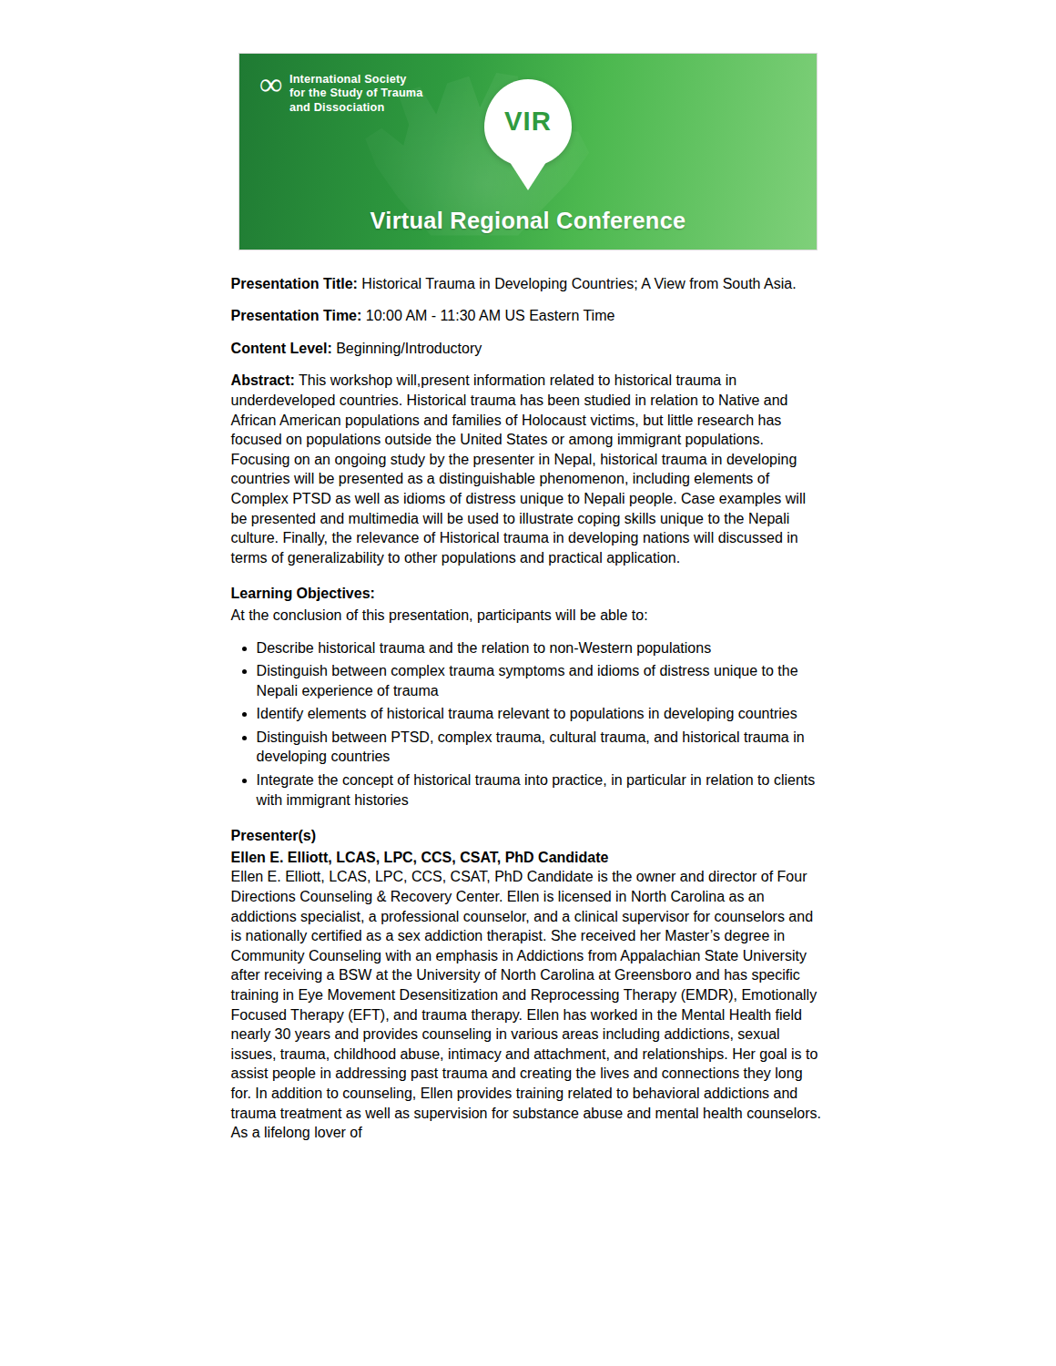∞ International Society
for the Study of Trauma
and Dissociation
VIR
Virtual Regional Conference
Presentation Title: Historical Trauma in Developing Countries; A View from South Asia.
Presentation Time: 10:00 AM - 11:30 AM US Eastern Time
Content Level: Beginning/Introductory
Abstract: This workshop will,present information related to historical trauma in underdeveloped countries. Historical trauma has been studied in relation to Native and African American populations and families of Holocaust victims, but little research has focused on populations outside the United States or among immigrant populations. Focusing on an ongoing study by the presenter in Nepal, historical trauma in developing countries will be presented as a distinguishable phenomenon, including elements of Complex PTSD as well as idioms of distress unique to Nepali people. Case examples will be presented and multimedia will be used to illustrate coping skills unique to the Nepali culture. Finally, the relevance of Historical trauma in developing nations will discussed in terms of generalizability to other populations and practical application.
Learning Objectives:
At the conclusion of this presentation, participants will be able to:
Describe historical trauma and the relation to non-Western populations
Distinguish between complex trauma symptoms and idioms of distress unique to the Nepali experience of trauma
Identify elements of historical trauma relevant to populations in developing countries
Distinguish between PTSD, complex trauma, cultural trauma, and historical trauma in developing countries
Integrate the concept of historical trauma into practice, in particular in relation to clients with immigrant histories
Presenter(s)
Ellen E. Elliott, LCAS, LPC, CCS, CSAT, PhD Candidate
Ellen E. Elliott, LCAS, LPC, CCS, CSAT, PhD Candidate is the owner and director of Four Directions Counseling & Recovery Center. Ellen is licensed in North Carolina as an addictions specialist, a professional counselor, and a clinical supervisor for counselors and is nationally certified as a sex addiction therapist. She received her Master’s degree in Community Counseling with an emphasis in Addictions from Appalachian State University after receiving a BSW at the University of North Carolina at Greensboro and has specific training in Eye Movement Desensitization and Reprocessing Therapy (EMDR), Emotionally Focused Therapy (EFT), and trauma therapy. Ellen has worked in the Mental Health field nearly 30 years and provides counseling in various areas including addictions, sexual issues, trauma, childhood abuse, intimacy and attachment, and relationships. Her goal is to assist people in addressing past trauma and creating the lives and connections they long for. In addition to counseling, Ellen provides training related to behavioral addictions and trauma treatment as well as supervision for substance abuse and mental health counselors. As a lifelong lover of